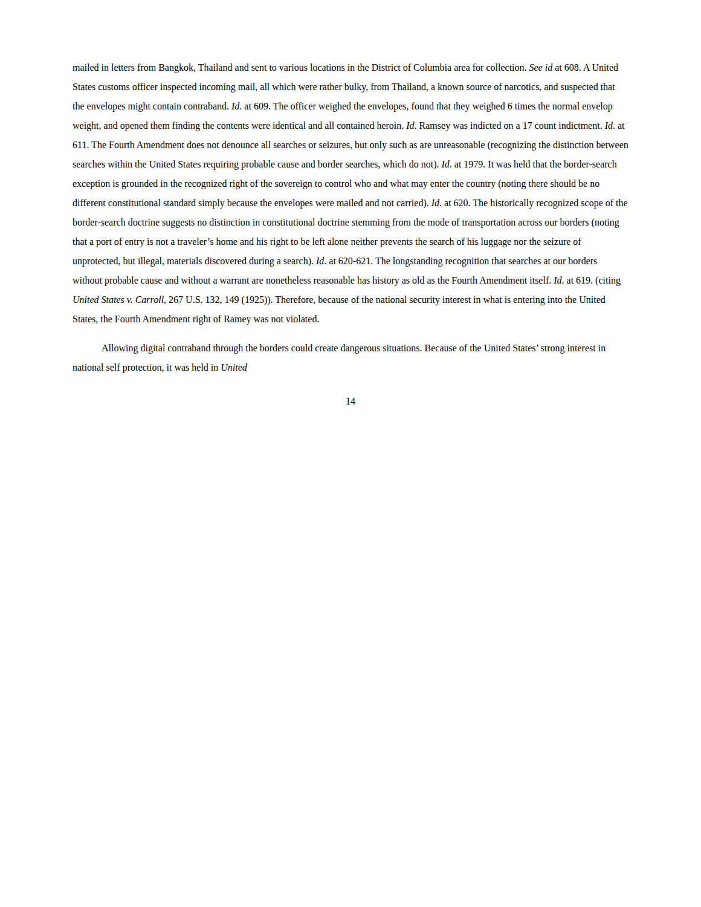mailed in letters from Bangkok, Thailand and sent to various locations in the District of Columbia area for collection. See id at 608. A United States customs officer inspected incoming mail, all which were rather bulky, from Thailand, a known source of narcotics, and suspected that the envelopes might contain contraband. Id. at 609. The officer weighed the envelopes, found that they weighed 6 times the normal envelop weight, and opened them finding the contents were identical and all contained heroin. Id. Ramsey was indicted on a 17 count indictment. Id. at 611. The Fourth Amendment does not denounce all searches or seizures, but only such as are unreasonable (recognizing the distinction between searches within the United States requiring probable cause and border searches, which do not). Id. at 1979. It was held that the border-search exception is grounded in the recognized right of the sovereign to control who and what may enter the country (noting there should be no different constitutional standard simply because the envelopes were mailed and not carried). Id. at 620. The historically recognized scope of the border-search doctrine suggests no distinction in constitutional doctrine stemming from the mode of transportation across our borders (noting that a port of entry is not a traveler’s home and his right to be left alone neither prevents the search of his luggage nor the seizure of unprotected, but illegal, materials discovered during a search). Id. at 620-621. The longstanding recognition that searches at our borders without probable cause and without a warrant are nonetheless reasonable has history as old as the Fourth Amendment itself. Id. at 619. (citing United States v. Carroll, 267 U.S. 132, 149 (1925)). Therefore, because of the national security interest in what is entering into the United States, the Fourth Amendment right of Ramey was not violated.
Allowing digital contraband through the borders could create dangerous situations. Because of the United States’ strong interest in national self protection, it was held in United
14